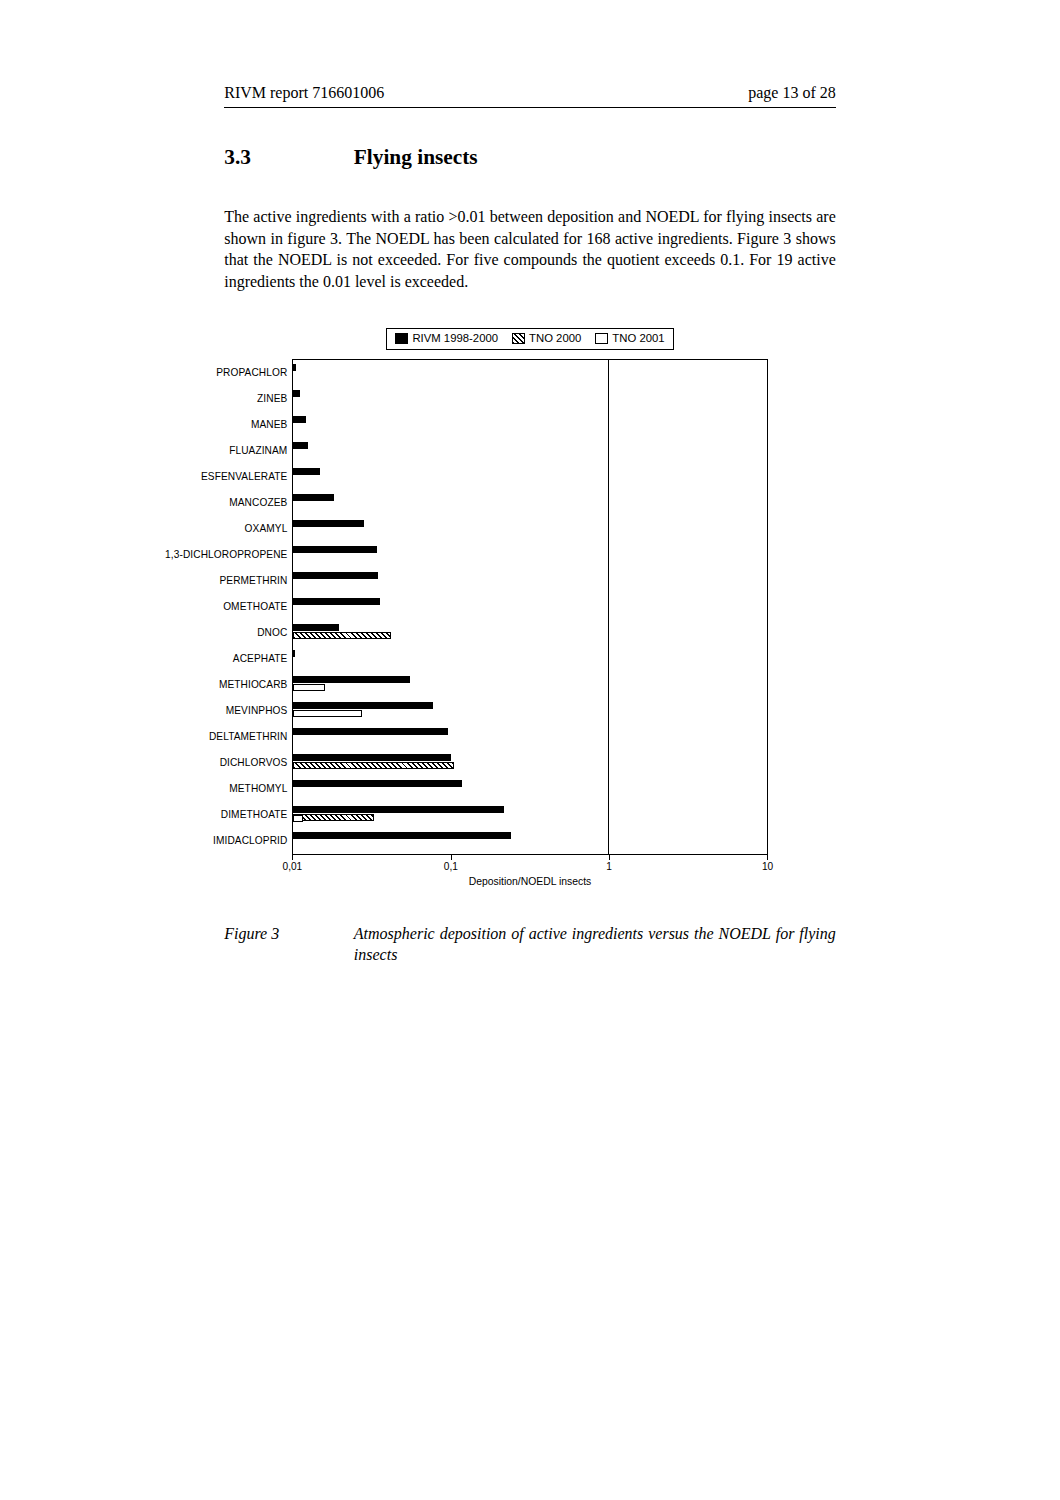RIVM report 716601006
page 13 of 28
3.3 Flying insects
The active ingredients with a ratio >0.01 between deposition and NOEDL for flying insects are shown in figure 3. The NOEDL has been calculated for 168 active ingredients. Figure 3 shows that the NOEDL is not exceeded. For five compounds the quotient exceeds 0.1. For 19 active ingredients the 0.01 level is exceeded.
RIVM 1998-2000 TNO 2000 TNO 2001
PROPACHLOR
ZINEB
MANEB
FLUAZINAM
ESFENVALERATE
MANCOZEB
OXAMYL
1,3-DICHLOROPROPENE
PERMETHRIN
OMETHOATE
DNOC
ACEPHATE
METHIOCARB
MEVINPHOS
DELTAMETHRIN
DICHLORVOS
METHOMYL
DIMETHOATE
IMIDACLOPRID
0,01 0,1 1 10
Deposition/NOEDL insects
Figure 3 Atmospheric deposition of active ingredients versus the NOEDL for flying insects